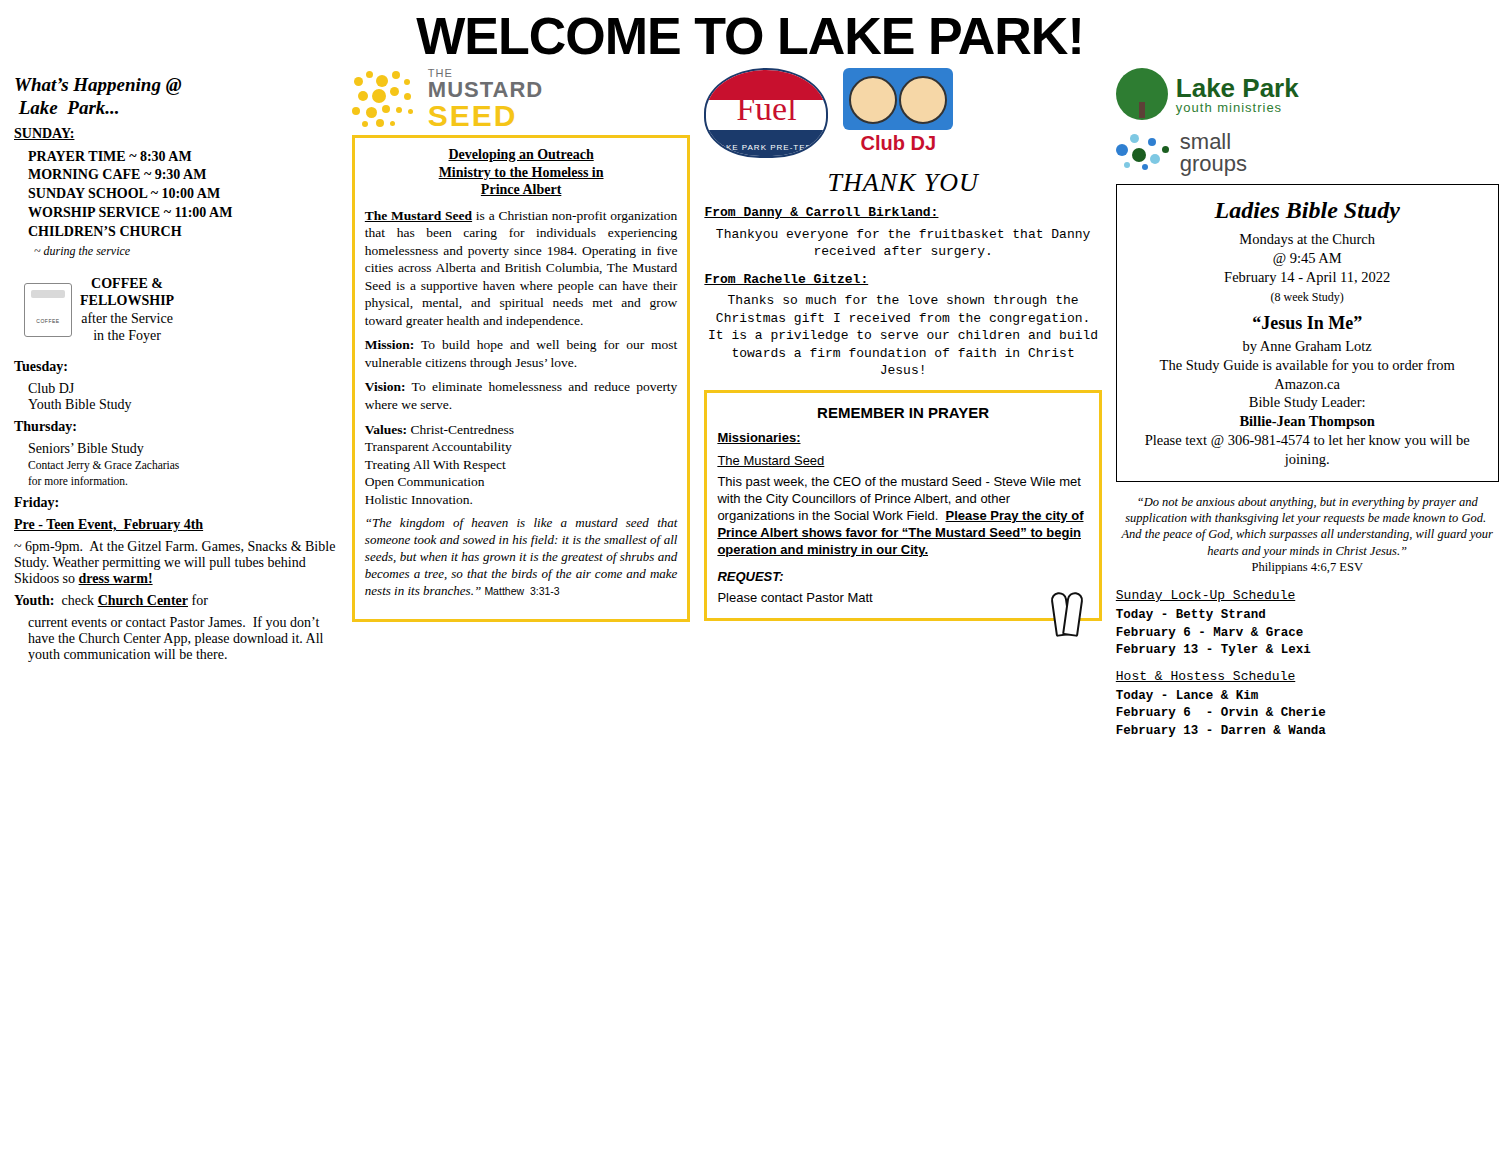WELCOME TO LAKE PARK!
What’s Happening @
Lake Park...
SUNDAY:
PRAYER TIME ~ 8:30 AM
MORNING CAFE ~ 9:30 AM
SUNDAY SCHOOL ~ 10:00 AM
WORSHIP SERVICE ~ 11:00 AM
CHILDREN’S CHURCH
~ during the service
COFFEE & FELLOWSHIP after the Service
in the Foyer
Tuesday:
Club DJ
Youth Bible Study
Thursday:
Seniors’ Bible Study
Contact Jerry & Grace Zacharias
for more information.
Friday:
Pre - Teen Event, February 4th
~ 6pm-9pm. At the Gitzel Farm. Games, Snacks & Bible Study. Weather permitting we will pull tubes behind Skidoos so dress warm!
Youth: check Church Center for
current events or contact Pastor James. If you don’t have the Church Center App, please download it. All youth communication will be there.
THE
MUSTARD
SEED
Developing an Outreach
Ministry to the Homeless in
Prince Albert
The Mustard Seed is a Christian non-profit organization that has been caring for individuals experiencing homelessness and poverty since 1984. Operating in five cities across Alberta and British Columbia, The Mustard Seed is a supportive haven where people can have their physical, mental, and spiritual needs met and grow toward greater health and independence.
Mission: To build hope and well being for our most vulnerable citizens through Jesus’ love.
Vision: To eliminate homelessness and reduce poverty where we serve.
Values: Christ-Centredness
Transparent Accountability
Treating All With Respect
Open Communication
Holistic Innovation.
“The kingdom of heaven is like a mustard seed that someone took and sowed in his field: it is the smallest of all seeds, but when it has grown it is the greatest of shrubs and becomes a tree, so that the birds of the air come and make nests in its branches.” Matthew 3:31-3
Fuel
LAKE PARK PRE-TEEN
Club DJ
THANK YOU
From Danny & Carroll Birkland:
Thankyou everyone for the fruitbasket that Danny received after surgery.
From Rachelle Gitzel:
Thanks so much for the love shown through the Christmas gift I received from the congregation. It is a priviledge to serve our children and build towards a firm foundation of faith in Christ Jesus!
REMEMBER IN PRAYER
Missionaries:
The Mustard Seed
This past week, the CEO of the mustard Seed - Steve Wile met with the City Councillors of Prince Albert, and other organizations in the Social Work Field. Please Pray the city of Prince Albert shows favor for “The Mustard Seed” to begin operation and ministry in our City.
REQUEST:
Please contact Pastor Matt
Lake Park
youth ministries
small groups
Ladies Bible Study
Mondays at the Church
@ 9:45 AM
February 14 - April 11, 2022
(8 week Study)
“Jesus In Me”
by Anne Graham Lotz
The Study Guide is available for you to order from Amazon.ca
Bible Study Leader:
Billie-Jean Thompson
Please text @ 306-981-4574 to let her know you will be joining.
“Do not be anxious about anything, but in everything by prayer and supplication with thanksgiving let your requests be made known to God. And the peace of God, which surpasses all understanding, will guard your hearts and your minds in Christ Jesus.”
Philippians 4:6,7 ESV
Sunday Lock-Up Schedule
Today - Betty Strand
February 6 - Marv & Grace
February 13 - Tyler & Lexi
Host & Hostess Schedule
Today - Lance & Kim
February 6 - Orvin & Cherie
February 13 - Darren & Wanda